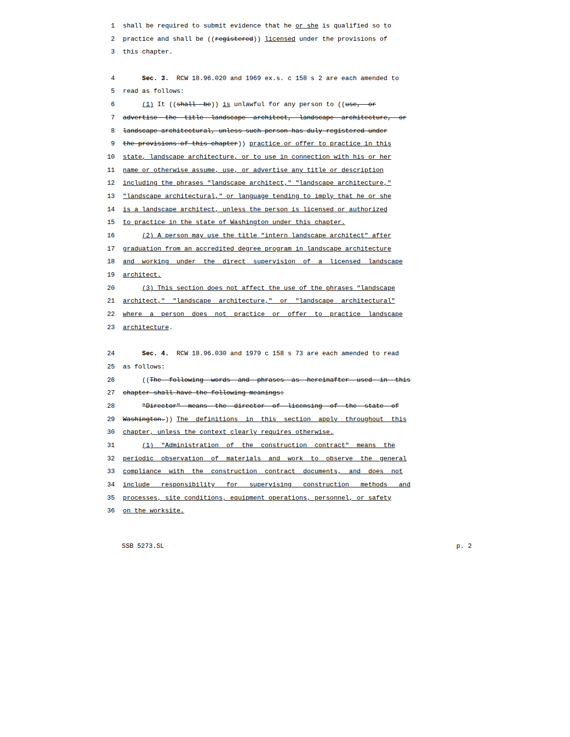| 1 | shall be required to submit evidence that he or she is qualified so to |
| 2 | practice and shall be (( registered )) licensed under the provisions of |
| 3 | this chapter. |
| 4 | Sec. 3. RCW 18.96.020 and 1969 ex.s. c 158 s 2 are each amended to |
| 5 | read as follows: |
| 6 | (1) It (( shall be )) is unlawful for any person to (( use, or |
| 7 | advertise the title landscape architect, landscape architecture, or |
| 8 | landscape architectural, unless such person has duly registered under |
| 9 | the provisions of this chapter )) practice or offer to practice in this |
| 10 | state, landscape architecture, or to use in connection with his or her |
| 11 | name or otherwise assume, use, or advertise any title or description |
| 12 | including the phrases "landscape architect," "landscape architecture," |
| 13 | "landscape architectural," or language tending to imply that he or she |
| 14 | is a landscape architect, unless the person is licensed or authorized |
| 15 | to practice in the state of Washington under this chapter. |
| 16 | (2) A person may use the title "intern landscape architect" after |
| 17 | graduation from an accredited degree program in landscape architecture |
| 18 | and working under the direct supervision of a licensed landscape |
| 19 | architect. |
| 20 | (3) This section does not affect the use of the phrases "landscape |
| 21 | architect," "landscape architecture," or "landscape architectural" |
| 22 | where a person does not practice or offer to practice landscape |
| 23 | architecture . |
| 24 | Sec. 4. RCW 18.96.030 and 1979 c 158 s 73 are each amended to read |
| 25 | as follows: |
| 26 | (( The following words and phrases as hereinafter used in this |
| 27 | chapter shall have the following meanings: |
| 28 | "Director" means the director of licensing of the state of |
| 29 | Washington. )) The definitions in this section apply throughout this |
| 30 | chapter, unless the context clearly requires otherwise. |
| 31 | (1) "Administration of the construction contract" means the |
| 32 | periodic observation of materials and work to observe the general |
| 33 | compliance with the construction contract documents, and does not |
| 34 | include responsibility for supervising construction methods and |
| 35 | processes, site conditions, equipment operations, personnel, or safety |
| 36 | on the worksite. |
SSB 5273.SL
p. 2